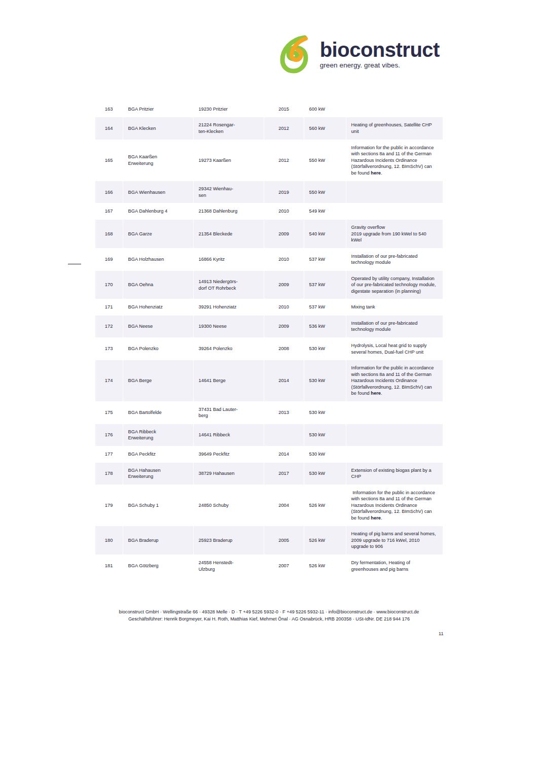bioconstruct
green energy. great vibes.
| 163 | BGA Pritzier | 19230 Pritzier | 2015 | 600 kW | |
| 164 | BGA Klecken | 21224 Rosengar- ten-Klecken | 2012 | 560 kW | Heating of greenhouses, Satellite CHP unit |
| 165 | BGA Kaarßen Erweiterung | 19273 Kaarßen | 2012 | 550 kW | Information for the public in accordance with sections 8a and 11 of the German Hazardous Incidents Ordinance (Störfallverordnung, 12. BImSchV) can be found here . |
| 166 | BGA Wienhausen | 29342 Wienhau- sen | 2019 | 550 kW | |
| 167 | BGA Dahlenburg 4 | 21368 Dahlenburg | 2010 | 549 kW | |
| 168 | BGA Garze | 21354 Bleckede | 2009 | 540 kW | Gravity overflow 2019 upgrade from 190 kWel to 540 kWel |
| 169 | BGA Holzhausen | 16866 Kyritz | 2010 | 537 kW | Installation of our pre-fabricated technology module |
| 170 | BGA Oehna | 14913 Niedergörs- dorf OT Rohrbeck | 2009 | 537 kW | Operated by utility company, Installation of our pre-fabricated technology module, digestate separation (in planning) |
| 171 | BGA Hohenziatz | 39291 Hohenziatz | 2010 | 537 kW | Mixing tank |
| 172 | BGA Neese | 19300 Neese | 2009 | 536 kW | Installation of our pre-fabricated technology module |
| 173 | BGA Polenzko | 39264 Polenzko | 2008 | 530 kW | Hydrolysis, Local heat grid to supply several homes, Dual-fuel CHP unit |
| 174 | BGA Berge | 14641 Berge | 2014 | 530 kW | Information for the public in accordance with sections 8a and 11 of the German Hazardous Incidents Ordinance (Störfallverordnung, 12. BImSchV) can be found here . |
| 175 | BGA Bartolfelde | 37431 Bad Lauter- berg | 2013 | 530 kW | |
| 176 | BGA Ribbeck Erweiterung | 14641 Ribbeck | | 530 kW | |
| 177 | BGA Peckfitz | 39649 Peckfitz | 2014 | 530 kW | |
| 178 | BGA Hahausen Erweiterung | 38729 Hahausen | 2017 | 530 kW | Extension of existing biogas plant by a CHP |
| 179 | BGA Schuby 1 | 24850 Schuby | 2004 | 526 kW | Information for the public in accordance with sections 8a and 11 of the German Hazardous Incidents Ordinance (Störfallverordnung, 12. BImSchV) can be found here . |
| 180 | BGA Braderup | 25923 Braderup | 2005 | 526 kW | Heating of pig barns and several homes, 2009 upgrade to 716 kWel, 2010 upgrade to 906 |
| 181 | BGA Götzberg | 24558 Henstedt- Ulzburg | 2007 | 526 kW | Dry fermentation, Heating of greenhouses and pig barns |
bioconstruct GmbH · Wellingstraße 66 · 49328 Melle · D · T +49 5226 5932-0 · F +49 5226 5932-11 · info@bioconstruct.de · www.bioconstruct.de
Geschäftsführer: Henrik Borgmeyer, Kai H. Roth, Matthias Kief, Mehmet Önal · AG Osnabrück, HRB 200358 · USt-IdNr. DE 218 944 176
11